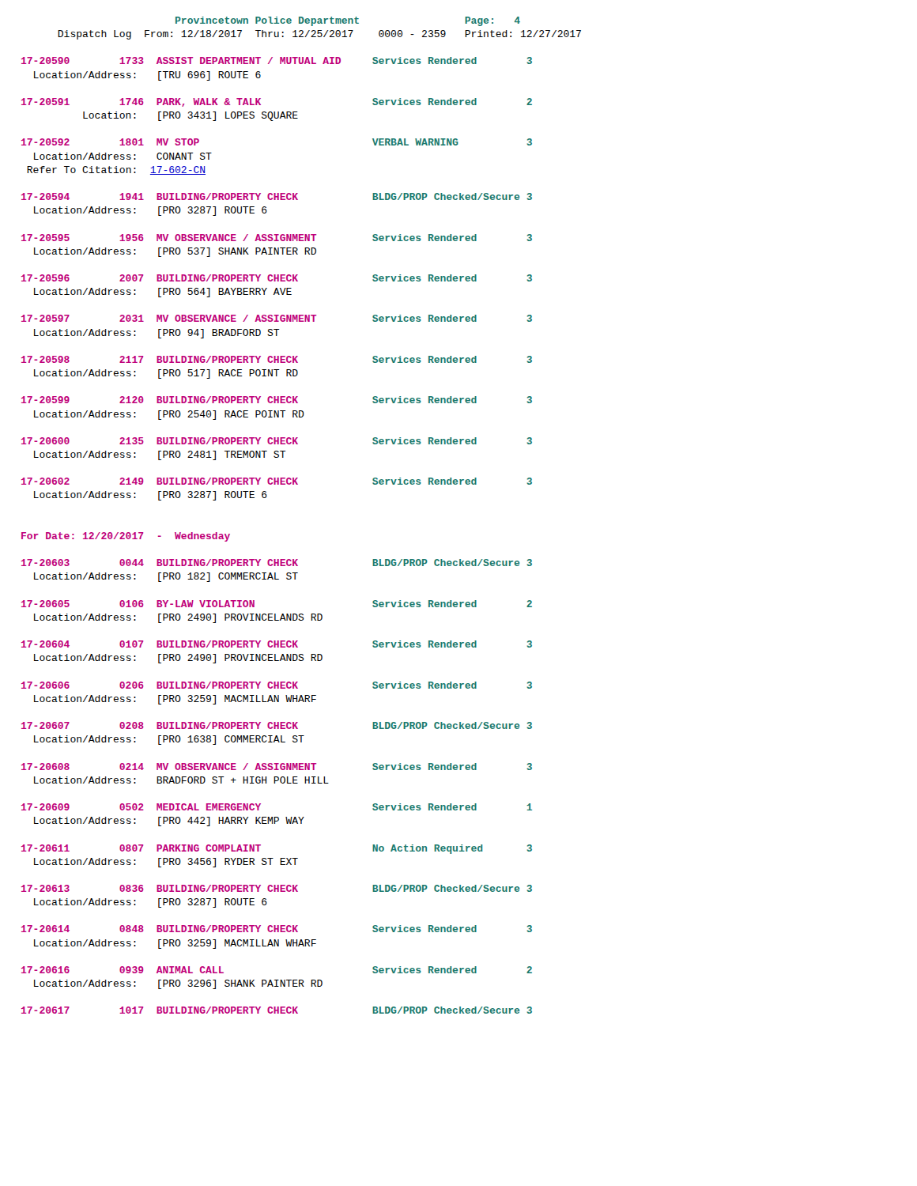Provincetown Police Department                 Page:   4
      Dispatch Log  From: 12/18/2017  Thru: 12/25/2017    0000 - 2359   Printed: 12/27/2017

17-20590        1733  ASSIST DEPARTMENT / MUTUAL AID     Services Rendered        3
  Location/Address:   [TRU 696] ROUTE 6

17-20591        1746  PARK, WALK & TALK                  Services Rendered        2
          Location:   [PRO 3431] LOPES SQUARE

17-20592        1801  MV STOP                            VERBAL WARNING           3
  Location/Address:   CONANT ST
 Refer To Citation:  17-602-CN

17-20594        1941  BUILDING/PROPERTY CHECK            BLDG/PROP Checked/Secure 3
  Location/Address:   [PRO 3287] ROUTE 6

17-20595        1956  MV OBSERVANCE / ASSIGNMENT         Services Rendered        3
  Location/Address:   [PRO 537] SHANK PAINTER RD

17-20596        2007  BUILDING/PROPERTY CHECK            Services Rendered        3
  Location/Address:   [PRO 564] BAYBERRY AVE

17-20597        2031  MV OBSERVANCE / ASSIGNMENT         Services Rendered        3
  Location/Address:   [PRO 94] BRADFORD ST

17-20598        2117  BUILDING/PROPERTY CHECK            Services Rendered        3
  Location/Address:   [PRO 517] RACE POINT RD

17-20599        2120  BUILDING/PROPERTY CHECK            Services Rendered        3
  Location/Address:   [PRO 2540] RACE POINT RD

17-20600        2135  BUILDING/PROPERTY CHECK            Services Rendered        3
  Location/Address:   [PRO 2481] TREMONT ST

17-20602        2149  BUILDING/PROPERTY CHECK            Services Rendered        3
  Location/Address:   [PRO 3287] ROUTE 6


For Date: 12/20/2017  -  Wednesday

17-20603        0044  BUILDING/PROPERTY CHECK            BLDG/PROP Checked/Secure 3
  Location/Address:   [PRO 182] COMMERCIAL ST

17-20605        0106  BY-LAW VIOLATION                   Services Rendered        2
  Location/Address:   [PRO 2490] PROVINCELANDS RD

17-20604        0107  BUILDING/PROPERTY CHECK            Services Rendered        3
  Location/Address:   [PRO 2490] PROVINCELANDS RD

17-20606        0206  BUILDING/PROPERTY CHECK            Services Rendered        3
  Location/Address:   [PRO 3259] MACMILLAN WHARF

17-20607        0208  BUILDING/PROPERTY CHECK            BLDG/PROP Checked/Secure 3
  Location/Address:   [PRO 1638] COMMERCIAL ST

17-20608        0214  MV OBSERVANCE / ASSIGNMENT         Services Rendered        3
  Location/Address:   BRADFORD ST + HIGH POLE HILL

17-20609        0502  MEDICAL EMERGENCY                  Services Rendered        1
  Location/Address:   [PRO 442] HARRY KEMP WAY

17-20611        0807  PARKING COMPLAINT                  No Action Required       3
  Location/Address:   [PRO 3456] RYDER ST EXT

17-20613        0836  BUILDING/PROPERTY CHECK            BLDG/PROP Checked/Secure 3
  Location/Address:   [PRO 3287] ROUTE 6

17-20614        0848  BUILDING/PROPERTY CHECK            Services Rendered        3
  Location/Address:   [PRO 3259] MACMILLAN WHARF

17-20616        0939  ANIMAL CALL                        Services Rendered        2
  Location/Address:   [PRO 3296] SHANK PAINTER RD

17-20617        1017  BUILDING/PROPERTY CHECK            BLDG/PROP Checked/Secure 3